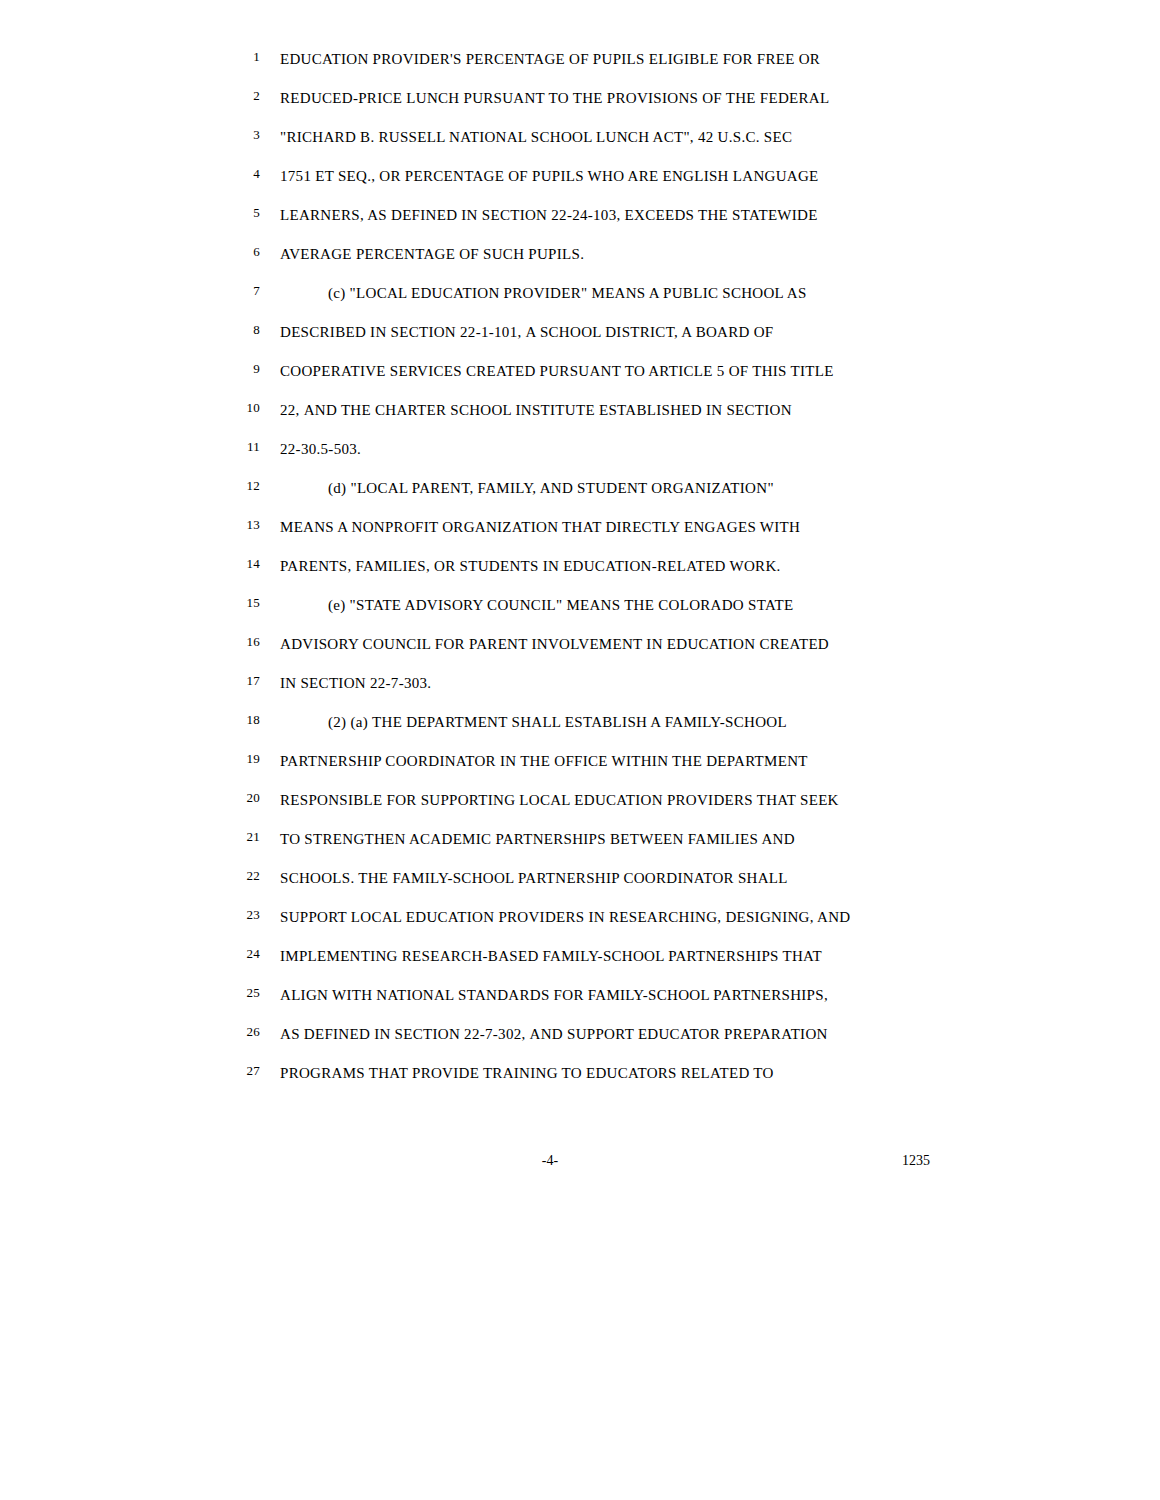EDUCATION PROVIDER'S PERCENTAGE OF PUPILS ELIGIBLE FOR FREE OR
REDUCED-PRICE LUNCH PURSUANT TO THE PROVISIONS OF THE FEDERAL
"RICHARD B. RUSSELL NATIONAL SCHOOL LUNCH ACT", 42 U.S.C. SEC
1751 ET SEQ., OR PERCENTAGE OF PUPILS WHO ARE ENGLISH LANGUAGE
LEARNERS, AS DEFINED IN SECTION 22-24-103, EXCEEDS THE STATEWIDE
AVERAGE PERCENTAGE OF SUCH PUPILS.
(c) "LOCAL EDUCATION PROVIDER" MEANS A PUBLIC SCHOOL AS
DESCRIBED IN SECTION 22-1-101, A SCHOOL DISTRICT, A BOARD OF
COOPERATIVE SERVICES CREATED PURSUANT TO ARTICLE 5 OF THIS TITLE
22, AND THE CHARTER SCHOOL INSTITUTE ESTABLISHED IN SECTION
22-30.5-503.
(d) "LOCAL PARENT, FAMILY, AND STUDENT ORGANIZATION"
MEANS A NONPROFIT ORGANIZATION THAT DIRECTLY ENGAGES WITH
PARENTS, FAMILIES, OR STUDENTS IN EDUCATION-RELATED WORK.
(e) "STATE ADVISORY COUNCIL" MEANS THE COLORADO STATE
ADVISORY COUNCIL FOR PARENT INVOLVEMENT IN EDUCATION CREATED
IN SECTION 22-7-303.
(2) (a) THE DEPARTMENT SHALL ESTABLISH A FAMILY-SCHOOL
PARTNERSHIP COORDINATOR IN THE OFFICE WITHIN THE DEPARTMENT
RESPONSIBLE FOR SUPPORTING LOCAL EDUCATION PROVIDERS THAT SEEK
TO STRENGTHEN ACADEMIC PARTNERSHIPS BETWEEN FAMILIES AND
SCHOOLS. THE FAMILY-SCHOOL PARTNERSHIP COORDINATOR SHALL
SUPPORT LOCAL EDUCATION PROVIDERS IN RESEARCHING, DESIGNING, AND
IMPLEMENTING RESEARCH-BASED FAMILY-SCHOOL PARTNERSHIPS THAT
ALIGN WITH NATIONAL STANDARDS FOR FAMILY-SCHOOL PARTNERSHIPS,
AS DEFINED IN SECTION 22-7-302, AND SUPPORT EDUCATOR PREPARATION
PROGRAMS THAT PROVIDE TRAINING TO EDUCATORS RELATED TO
-4-
1235